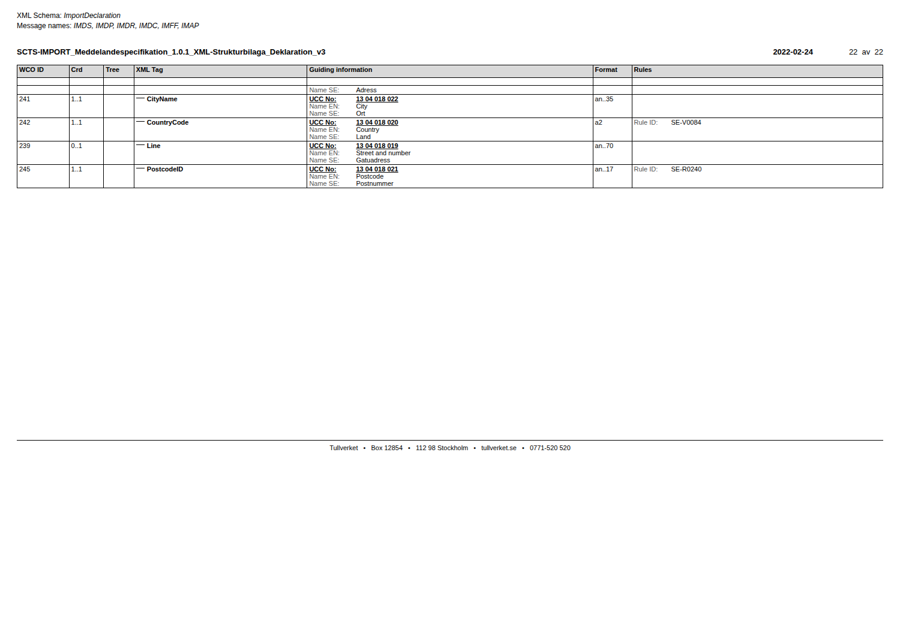XML Schema: ImportDeclaration
Message names: IMDS, IMDP, IMDR, IMDC, IMFF, IMAP
SCTS-IMPORT_Meddelandespecifikation_1.0.1_XML-Strukturbilaga_Deklaration_v3
2022-02-24
22 av 22
| WCO ID | Crd | Tree | XML Tag | Guiding information | Format | Rules |
| --- | --- | --- | --- | --- | --- | --- |
| | | | | / Name SE: / Adress / | | |
| 241 | 1..1 | | CityName | / UCC No: / 13 04 018 022 / / Name EN: / City / / Name SE: / Ort / | an..35 | |
| 242 | 1..1 | | CountryCode | / UCC No: / 13 04 018 020 / / Name EN: / Country / / Name SE: / Land / | a2 | / Rule ID: / SE-V0084 / |
| 239 | 0..1 | | Line | / UCC No: / 13 04 018 019 / / Name EN: / Street and number / / Name SE: / Gatuadress / | an..70 | |
| 245 | 1..1 | | PostcodeID | / UCC No: / 13 04 018 021 / / Name EN: / Postcode / / Name SE: / Postnummer / | an..17 | / Rule ID: / SE-R0240 / |
Tullverket • Box 12854 • 112 98 Stockholm • tullverket.se • 0771-520 520